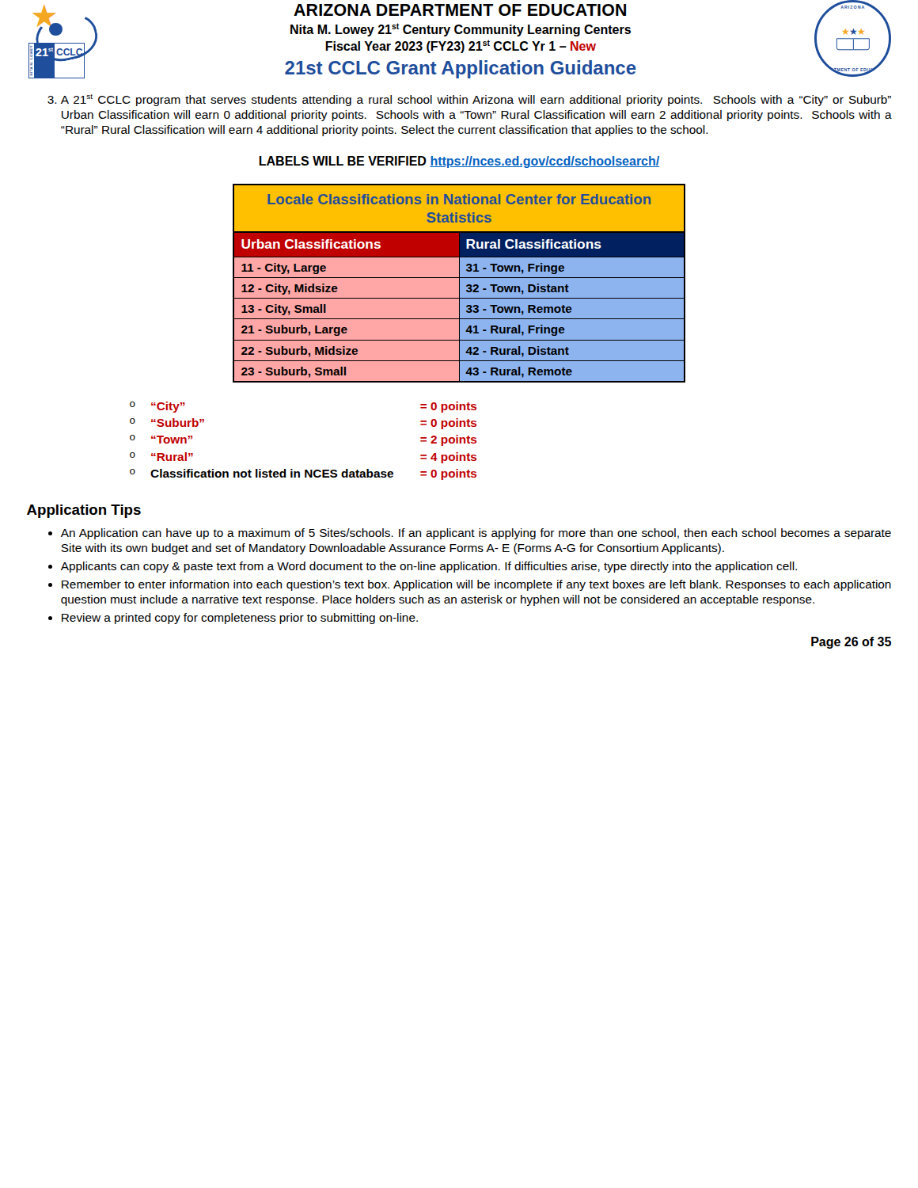★
NITA M. LOWEY 21st CCLC
ARIZONA DEPARTMENT OF EDUCATION
Nita M. Lowey 21st Century Community Learning Centers
Fiscal Year 2023 (FY23) 21st CCLC Yr 1 – New
21st CCLC Grant Application Guidance
ARIZONA
★★★
DEPARTMENT OF EDUCATION
A 21st CCLC program that serves students attending a rural school within Arizona will earn additional priority points. Schools with a “City” or Suburb” Urban Classification will earn 0 additional priority points. Schools with a “Town” Rural Classification will earn 2 additional priority points. Schools with a “Rural” Rural Classification will earn 4 additional priority points. Select the current classification that applies to the school.
LABELS WILL BE VERIFIED https://nces.ed.gov/ccd/schoolsearch/
Locale Classifications in National Center for Education Statistics
| Urban Classifications | Rural Classifications |
| --- | --- |
| 11 - City, Large | 31 - Town, Fringe |
| 12 - City, Midsize | 32 - Town, Distant |
| 13 - City, Small | 33 - Town, Remote |
| 21 - Suburb, Large | 41 - Rural, Fringe |
| 22 - Suburb, Midsize | 42 - Rural, Distant |
| 23 - Suburb, Small | 43 - Rural, Remote |
| o | “City” | = 0 points |
| o | “Suburb” | = 0 points |
| o | “Town” | = 2 points |
| o | “Rural” | = 4 points |
| o | Classification not listed in NCES database | = 0 points |
Application Tips
An Application can have up to a maximum of 5 Sites/schools. If an applicant is applying for more than one school, then each school becomes a separate Site with its own budget and set of Mandatory Downloadable Assurance Forms A- E (Forms A-G for Consortium Applicants).
Applicants can copy & paste text from a Word document to the on-line application. If difficulties arise, type directly into the application cell.
Remember to enter information into each question’s text box. Application will be incomplete if any text boxes are left blank. Responses to each application question must include a narrative text response. Place holders such as an asterisk or hyphen will not be considered an acceptable response.
Review a printed copy for completeness prior to submitting on-line.
Page 26 of 35